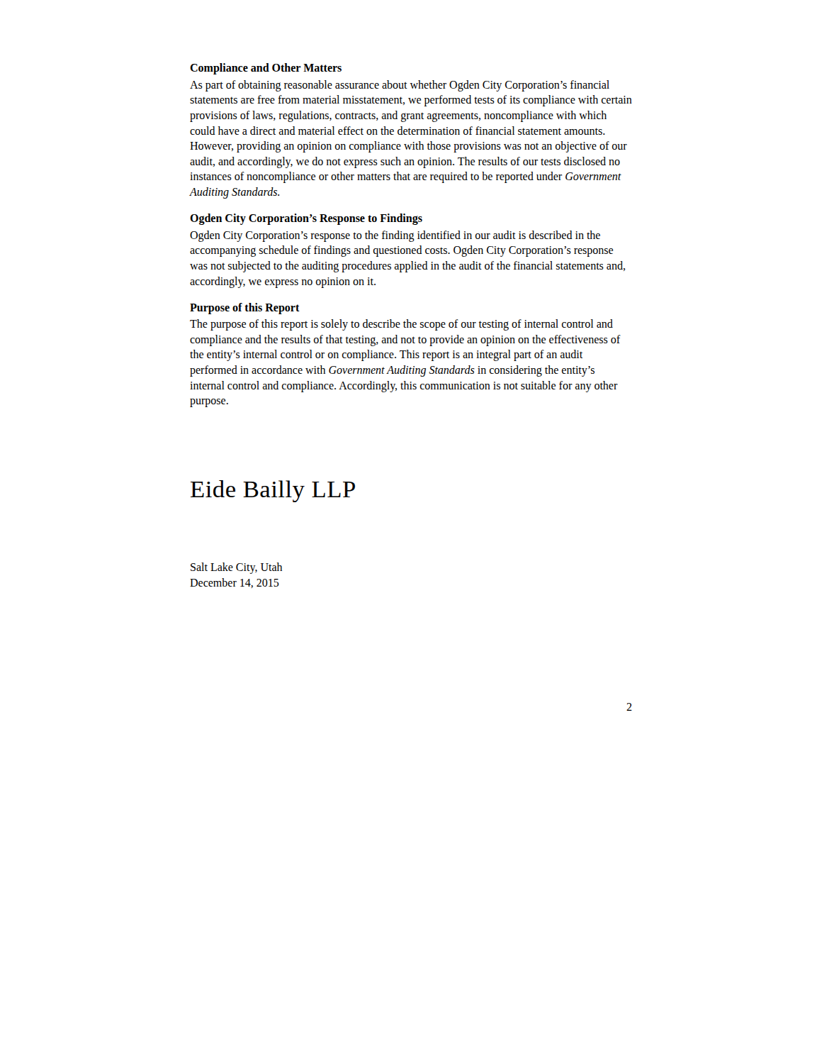Compliance and Other Matters
As part of obtaining reasonable assurance about whether Ogden City Corporation’s financial statements are free from material misstatement, we performed tests of its compliance with certain provisions of laws, regulations, contracts, and grant agreements, noncompliance with which could have a direct and material effect on the determination of financial statement amounts. However, providing an opinion on compliance with those provisions was not an objective of our audit, and accordingly, we do not express such an opinion. The results of our tests disclosed no instances of noncompliance or other matters that are required to be reported under Government Auditing Standards.
Ogden City Corporation’s Response to Findings
Ogden City Corporation’s response to the finding identified in our audit is described in the accompanying schedule of findings and questioned costs. Ogden City Corporation’s response was not subjected to the auditing procedures applied in the audit of the financial statements and, accordingly, we express no opinion on it.
Purpose of this Report
The purpose of this report is solely to describe the scope of our testing of internal control and compliance and the results of that testing, and not to provide an opinion on the effectiveness of the entity’s internal control or on compliance. This report is an integral part of an audit performed in accordance with Government Auditing Standards in considering the entity’s internal control and compliance. Accordingly, this communication is not suitable for any other purpose.
Eide Bailly LLP
Salt Lake City, Utah
December 14, 2015
2